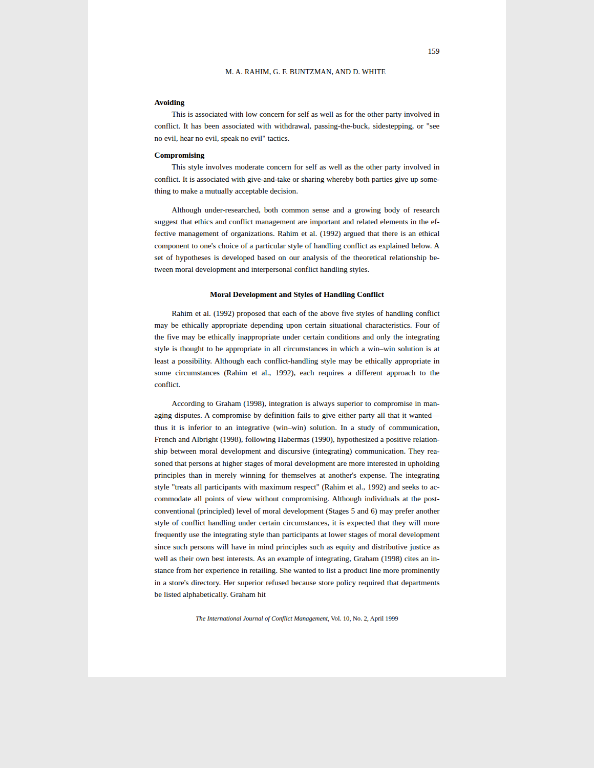159
M. A. RAHIM, G. F. BUNTZMAN, AND D. WHITE
Avoiding
This is associated with low concern for self as well as for the other party involved in conflict. It has been associated with withdrawal, passing-the-buck, sidestepping, or "see no evil, hear no evil, speak no evil" tactics.
Compromising
This style involves moderate concern for self as well as the other party involved in conflict. It is associated with give-and-take or sharing whereby both parties give up something to make a mutually acceptable decision.
Although under-researched, both common sense and a growing body of research suggest that ethics and conflict management are important and related elements in the effective management of organizations. Rahim et al. (1992) argued that there is an ethical component to one's choice of a particular style of handling conflict as explained below. A set of hypotheses is developed based on our analysis of the theoretical relationship between moral development and interpersonal conflict handling styles.
Moral Development and Styles of Handling Conflict
Rahim et al. (1992) proposed that each of the above five styles of handling conflict may be ethically appropriate depending upon certain situational characteristics. Four of the five may be ethically inappropriate under certain conditions and only the integrating style is thought to be appropriate in all circumstances in which a win–win solution is at least a possibility. Although each conflict-handling style may be ethically appropriate in some circumstances (Rahim et al., 1992), each requires a different approach to the conflict.
According to Graham (1998), integration is always superior to compromise in managing disputes. A compromise by definition fails to give either party all that it wanted—thus it is inferior to an integrative (win–win) solution. In a study of communication, French and Albright (1998), following Habermas (1990), hypothesized a positive relationship between moral development and discursive (integrating) communication. They reasoned that persons at higher stages of moral development are more interested in upholding principles than in merely winning for themselves at another's expense. The integrating style "treats all participants with maximum respect" (Rahim et al., 1992) and seeks to accommodate all points of view without compromising. Although individuals at the post-conventional (principled) level of moral development (Stages 5 and 6) may prefer another style of conflict handling under certain circumstances, it is expected that they will more frequently use the integrating style than participants at lower stages of moral development since such persons will have in mind principles such as equity and distributive justice as well as their own best interests. As an example of integrating, Graham (1998) cites an instance from her experience in retailing. She wanted to list a product line more prominently in a store's directory. Her superior refused because store policy required that departments be listed alphabetically. Graham hit
The International Journal of Conflict Management, Vol. 10, No. 2, April 1999